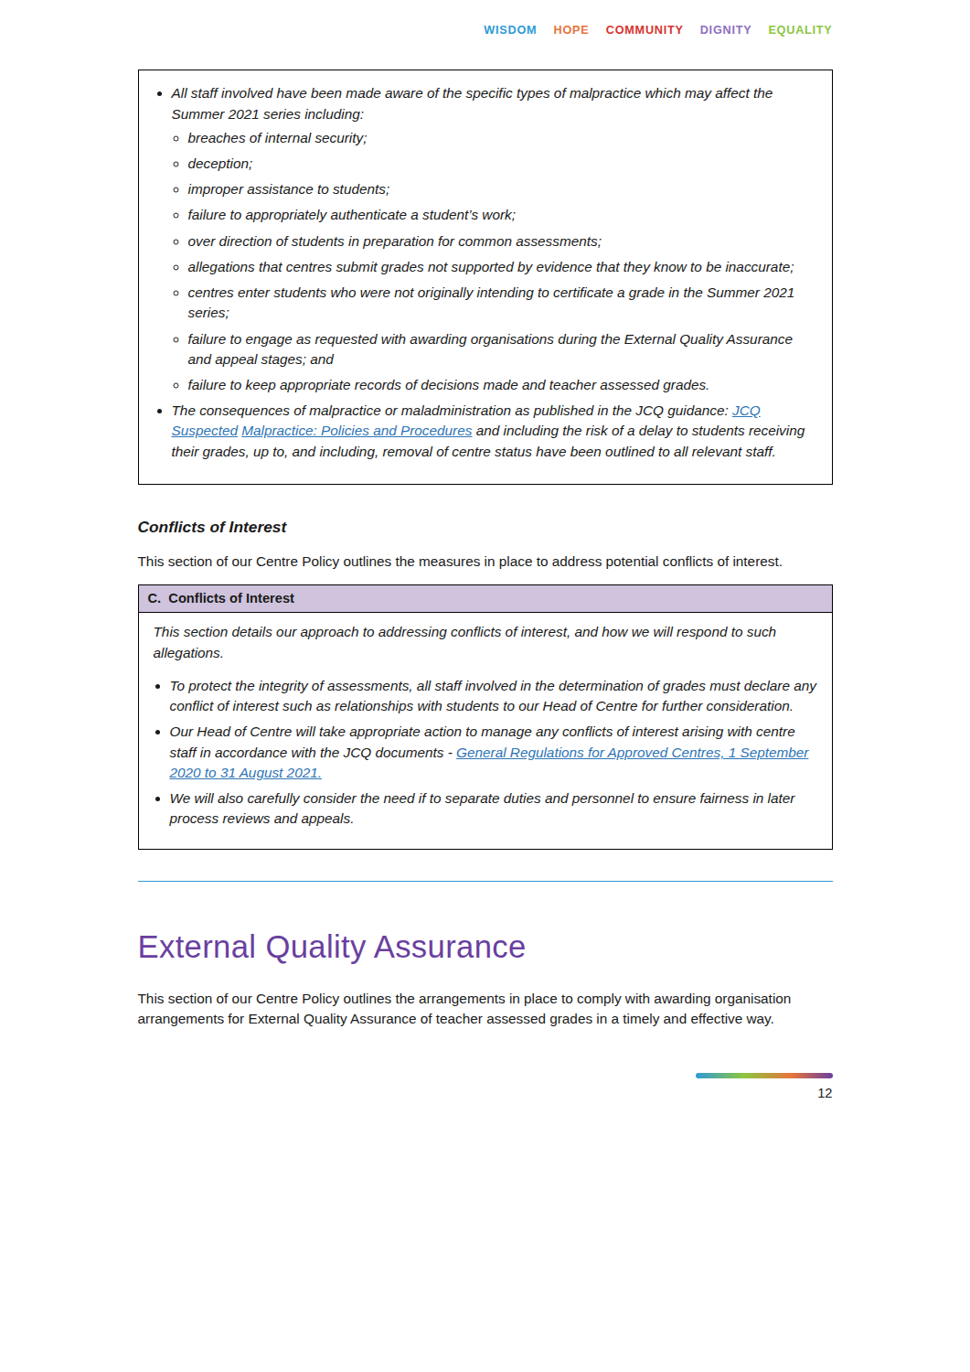WISDOM HOPE COMMUNITY DIGNITY EQUALITY
All staff involved have been made aware of the specific types of malpractice which may affect the Summer 2021 series including:
breaches of internal security;
deception;
improper assistance to students;
failure to appropriately authenticate a student’s work;
over direction of students in preparation for common assessments;
allegations that centres submit grades not supported by evidence that they know to be inaccurate;
centres enter students who were not originally intending to certificate a grade in the Summer 2021 series;
failure to engage as requested with awarding organisations during the External Quality Assurance and appeal stages; and
failure to keep appropriate records of decisions made and teacher assessed grades.
The consequences of malpractice or maladministration as published in the JCQ guidance: JCQ Suspected Malpractice: Policies and Procedures and including the risk of a delay to students receiving their grades, up to, and including, removal of centre status have been outlined to all relevant staff.
Conflicts of Interest
This section of our Centre Policy outlines the measures in place to address potential conflicts of interest.
C. Conflicts of Interest
This section details our approach to addressing conflicts of interest, and how we will respond to such allegations.
To protect the integrity of assessments, all staff involved in the determination of grades must declare any conflict of interest such as relationships with students to our Head of Centre for further consideration.
Our Head of Centre will take appropriate action to manage any conflicts of interest arising with centre staff in accordance with the JCQ documents - General Regulations for Approved Centres, 1 September 2020 to 31 August 2021.
We will also carefully consider the need if to separate duties and personnel to ensure fairness in later process reviews and appeals.
External Quality Assurance
This section of our Centre Policy outlines the arrangements in place to comply with awarding organisation arrangements for External Quality Assurance of teacher assessed grades in a timely and effective way.
12